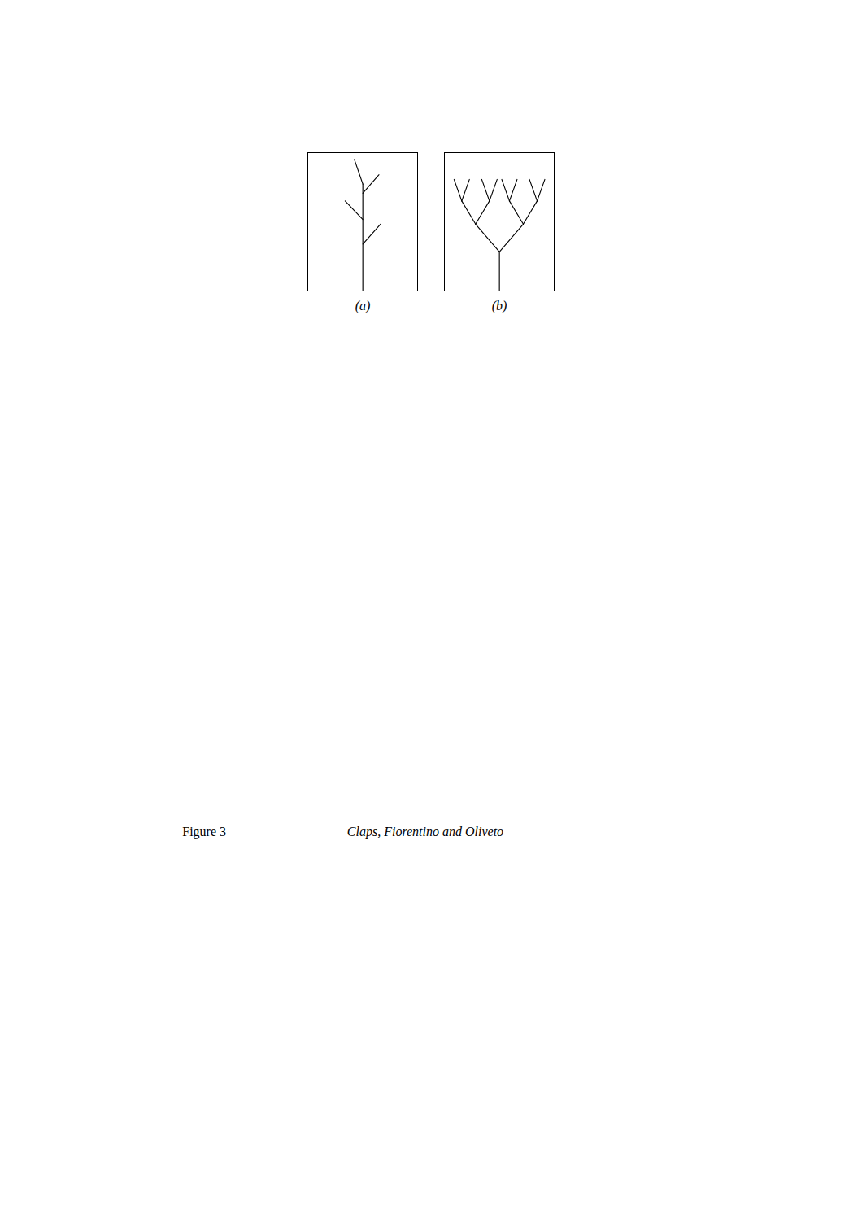(a) (b)
Figure 3 Claps, Fiorentino and Oliveto